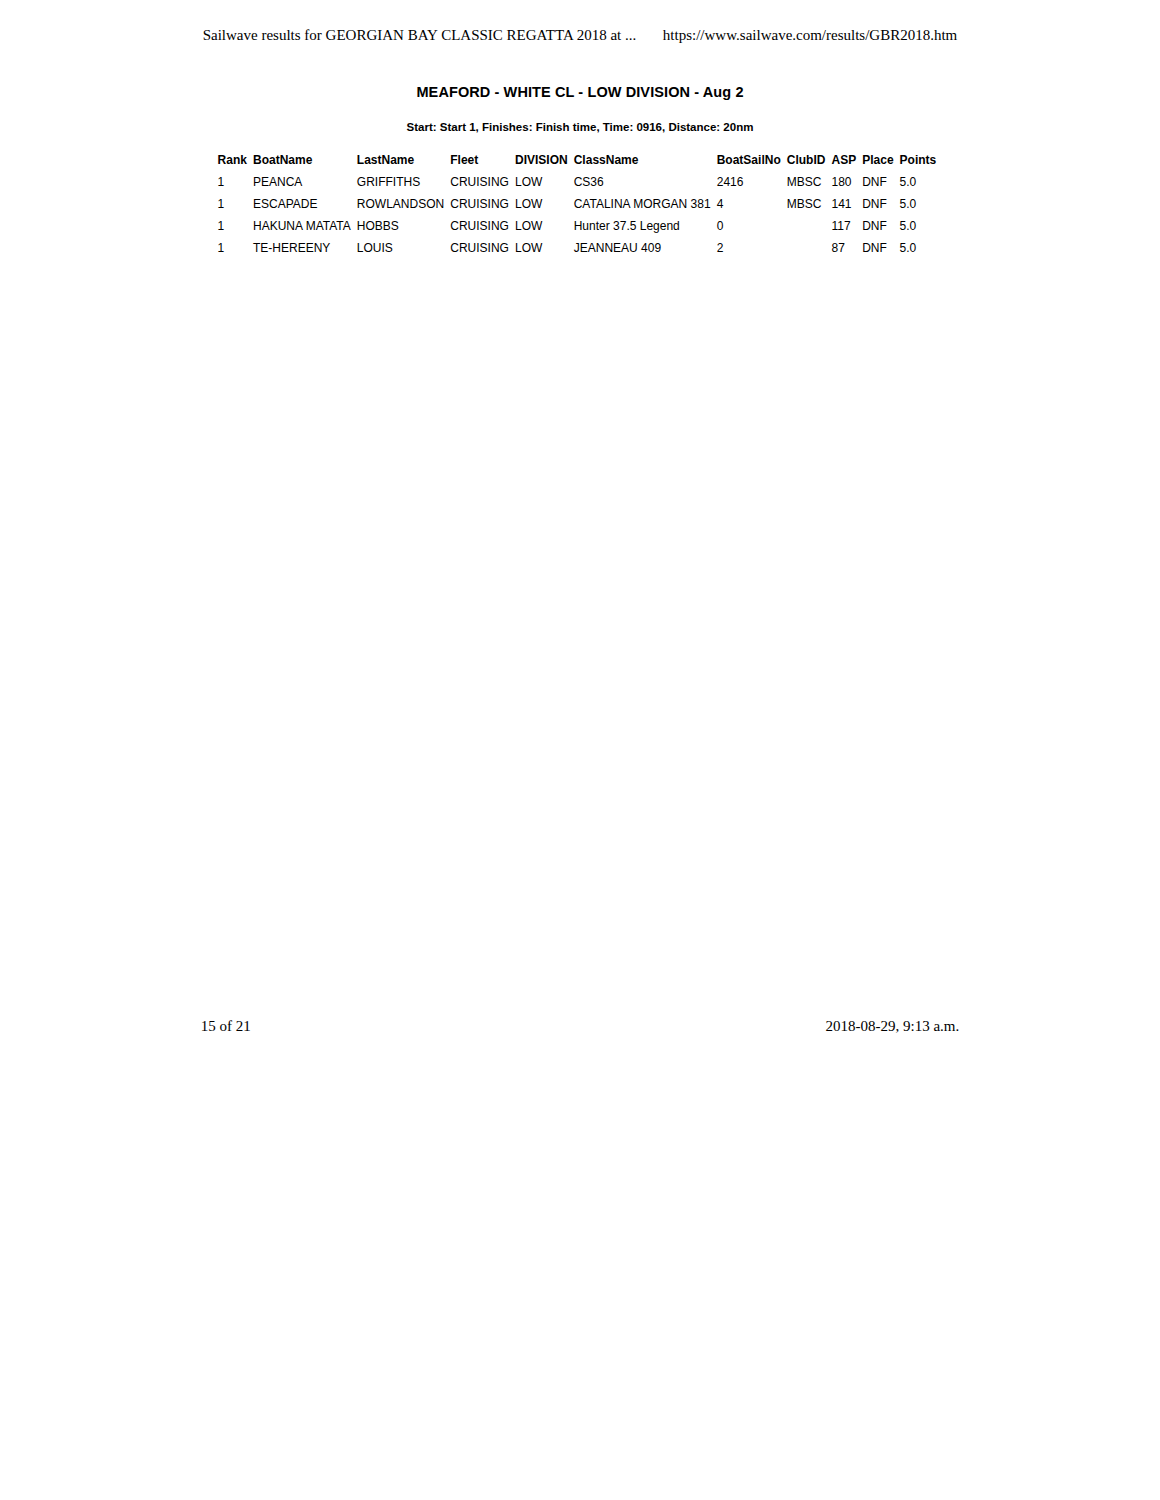Sailwave results for GEORGIAN BAY CLASSIC REGATTA 2018 at ... https://www.sailwave.com/results/GBR2018.htm
MEAFORD - WHITE CL - LOW DIVISION - Aug 2
Start: Start 1, Finishes: Finish time, Time: 0916, Distance: 20nm
| Rank | BoatName | LastName | Fleet | DIVISION | ClassName | BoatSailNo | ClubID | ASP | Place | Points |
| --- | --- | --- | --- | --- | --- | --- | --- | --- | --- | --- |
| 1 | PEANCA | GRIFFITHS | CRUISING | LOW | CS36 | 2416 | MBSC | 180 | DNF | 5.0 |
| 1 | ESCAPADE | ROWLANDSON | CRUISING | LOW | CATALINA MORGAN 381 | 4 | MBSC | 141 | DNF | 5.0 |
| 1 | HAKUNA MATATA | HOBBS | CRUISING | LOW | Hunter 37.5 Legend | 0 | | 117 | DNF | 5.0 |
| 1 | TE-HEREENY | LOUIS | CRUISING | LOW | JEANNEAU 409 | 2 | | 87 | DNF | 5.0 |
15 of 21 2018-08-29, 9:13 a.m.